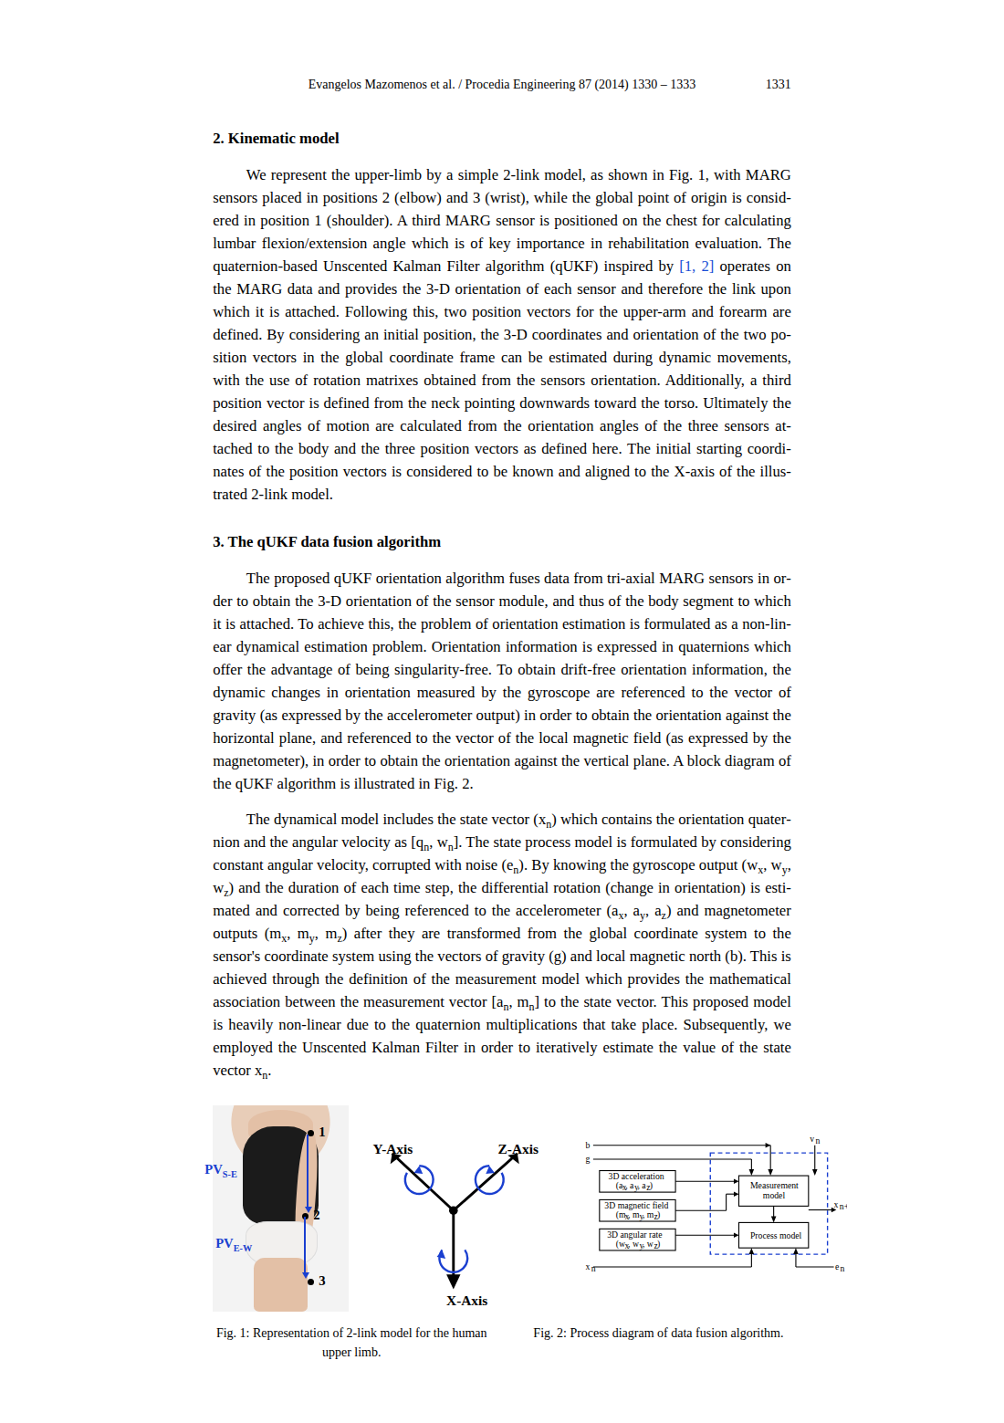Evangelos Mazomenos et al. / Procedia Engineering 87 (2014) 1330 – 1333 1331
2. Kinematic model
We represent the upper-limb by a simple 2-link model, as shown in Fig. 1, with MARG sensors placed in positions 2 (elbow) and 3 (wrist), while the global point of origin is considered in position 1 (shoulder). A third MARG sensor is positioned on the chest for calculating lumbar flexion/extension angle which is of key importance in rehabilitation evaluation. The quaternion-based Unscented Kalman Filter algorithm (qUKF) inspired by [1, 2] operates on the MARG data and provides the 3-D orientation of each sensor and therefore the link upon which it is attached. Following this, two position vectors for the upper-arm and forearm are defined. By considering an initial position, the 3-D coordinates and orientation of the two position vectors in the global coordinate frame can be estimated during dynamic movements, with the use of rotation matrixes obtained from the sensors orientation. Additionally, a third position vector is defined from the neck pointing downwards toward the torso. Ultimately the desired angles of motion are calculated from the orientation angles of the three sensors attached to the body and the three position vectors as defined here. The initial starting coordinates of the position vectors is considered to be known and aligned to the X-axis of the illustrated 2-link model.
3. The qUKF data fusion algorithm
The proposed qUKF orientation algorithm fuses data from tri-axial MARG sensors in order to obtain the 3-D orientation of the sensor module, and thus of the body segment to which it is attached. To achieve this, the problem of orientation estimation is formulated as a non-linear dynamical estimation problem. Orientation information is expressed in quaternions which offer the advantage of being singularity-free. To obtain drift-free orientation information, the dynamic changes in orientation measured by the gyroscope are referenced to the vector of gravity (as expressed by the accelerometer output) in order to obtain the orientation against the horizontal plane, and referenced to the vector of the local magnetic field (as expressed by the magnetometer), in order to obtain the orientation against the vertical plane. A block diagram of the qUKF algorithm is illustrated in Fig. 2.
The dynamical model includes the state vector (xn) which contains the orientation quaternion and the angular velocity as [qn, wn]. The state process model is formulated by considering constant angular velocity, corrupted with noise (en). By knowing the gyroscope output (wx, wy, wz) and the duration of each time step, the differential rotation (change in orientation) is estimated and corrected by being referenced to the accelerometer (ax, ay, az) and magnetometer outputs (mx, my, mz) after they are transformed from the global coordinate system to the sensor's coordinate system using the vectors of gravity (g) and local magnetic north (b). This is achieved through the definition of the measurement model which provides the mathematical association between the measurement vector [an, mn] to the state vector. This proposed model is heavily non-linear due to the quaternion multiplications that take place. Subsequently, we employed the Unscented Kalman Filter in order to iteratively estimate the value of the state vector xn.
1
2
3
PVS-E
PVE-W
Y-Axis
Z-Axis
X-Axis
b g v n 3D acceleration (a x , a y , a z ) 3D magnetic field (m x , m y , m z ) 3D angular rate (w x , w y , w z ) Measurement model Process model x n+1 x n e n
Fig. 1: Representation of 2-link model for the human upper limb.
Fig. 2: Process diagram of data fusion algorithm.